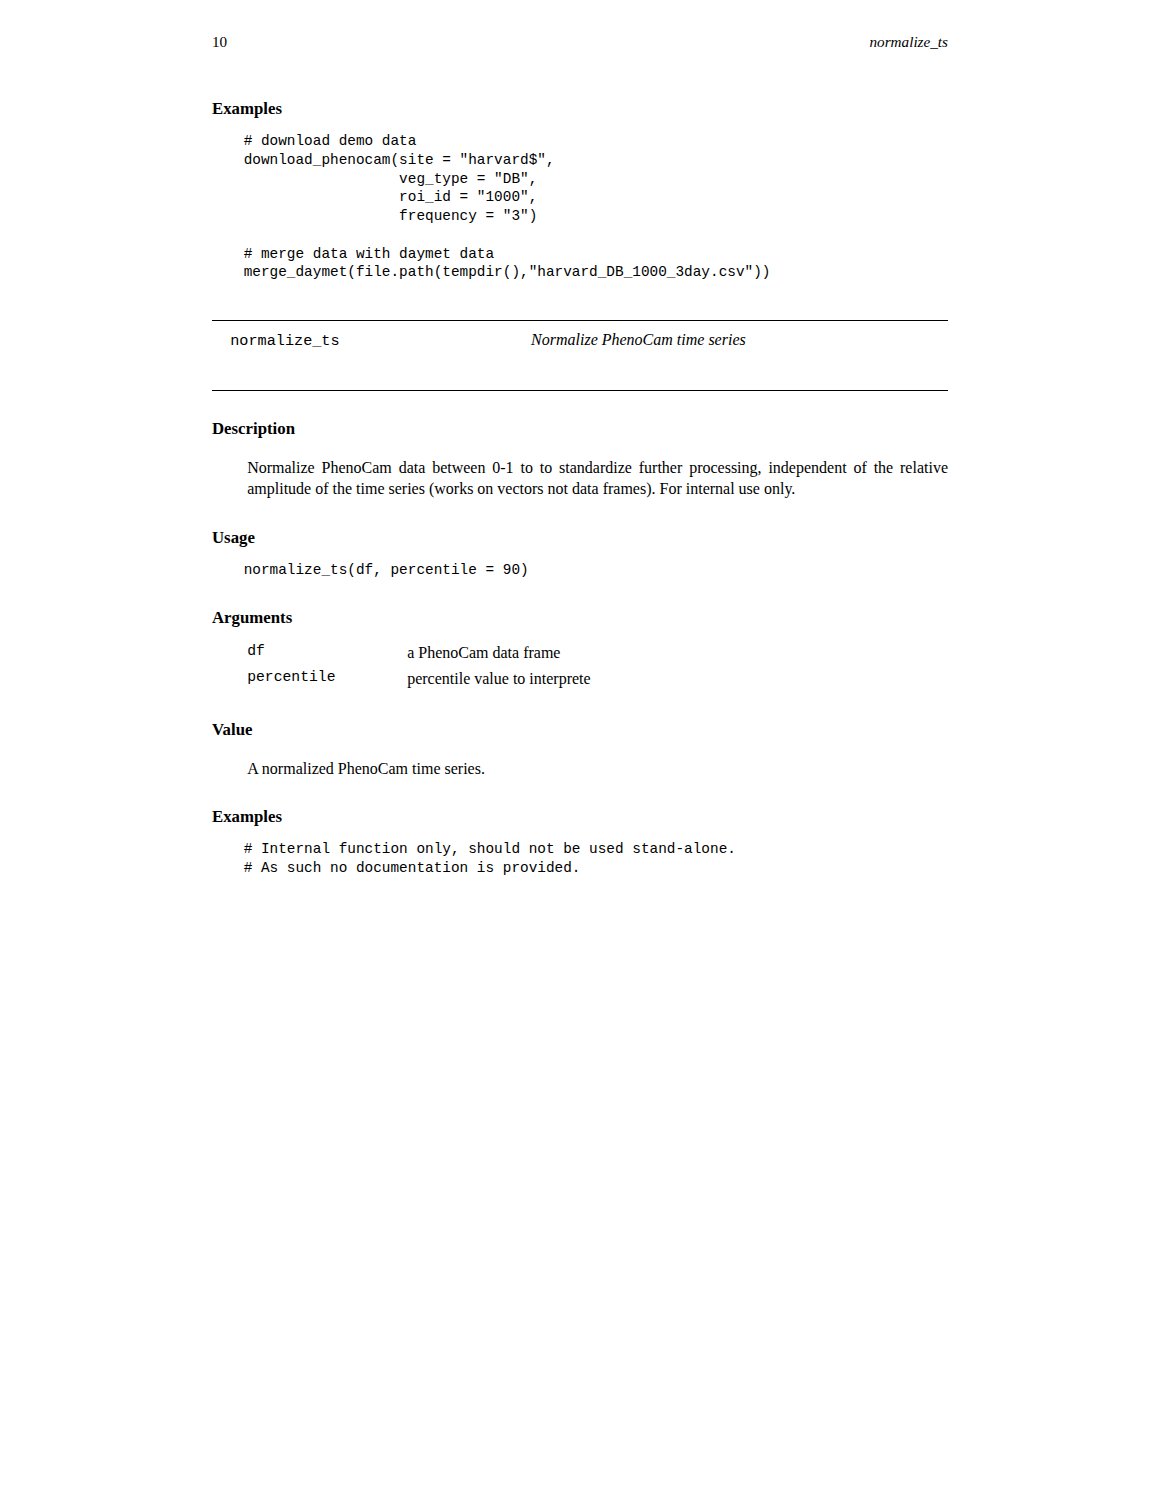10 normalize_ts
Examples
# download demo data
download_phenocam(site = "harvard$",
                  veg_type = "DB",
                  roi_id = "1000",
                  frequency = "3")

# merge data with daymet data
merge_daymet(file.path(tempdir(),"harvard_DB_1000_3day.csv"))
normalize_ts Normalize PhenoCam time series
Description
Normalize PhenoCam data between 0-1 to to standardize further processing, independent of the relative amplitude of the time series (works on vectors not data frames). For internal use only.
Usage
normalize_ts(df, percentile = 90)
Arguments
df
a PhenoCam data frame
percentile
percentile value to interprete
Value
A normalized PhenoCam time series.
Examples
# Internal function only, should not be used stand-alone.
# As such no documentation is provided.